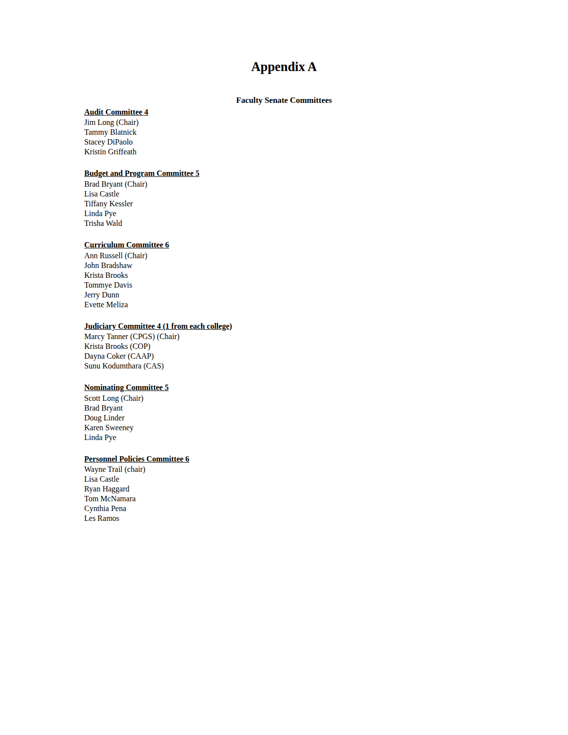Appendix A
Faculty Senate Committees
Audit Committee 4
Jim Long (Chair)
Tammy Blatnick
Stacey DiPaolo
Kristin Griffeath
Budget and Program Committee 5
Brad Bryant (Chair)
Lisa Castle
Tiffany Kessler
Linda Pye
Trisha Wald
Curriculum Committee 6
Ann Russell (Chair)
John Bradshaw
Krista Brooks
Tommye Davis
Jerry Dunn
Evette Meliza
Judiciary Committee 4 (1 from each college)
Marcy Tanner (CPGS) (Chair)
Krista Brooks (COP)
Dayna Coker (CAAP)
Sunu Kodumthara (CAS)
Nominating Committee 5
Scott Long (Chair)
Brad Bryant
Doug Linder
Karen Sweeney
Linda Pye
Personnel Policies Committee 6
Wayne Trail (chair)
Lisa Castle
Ryan Haggard
Tom McNamara
Cynthia Pena
Les Ramos